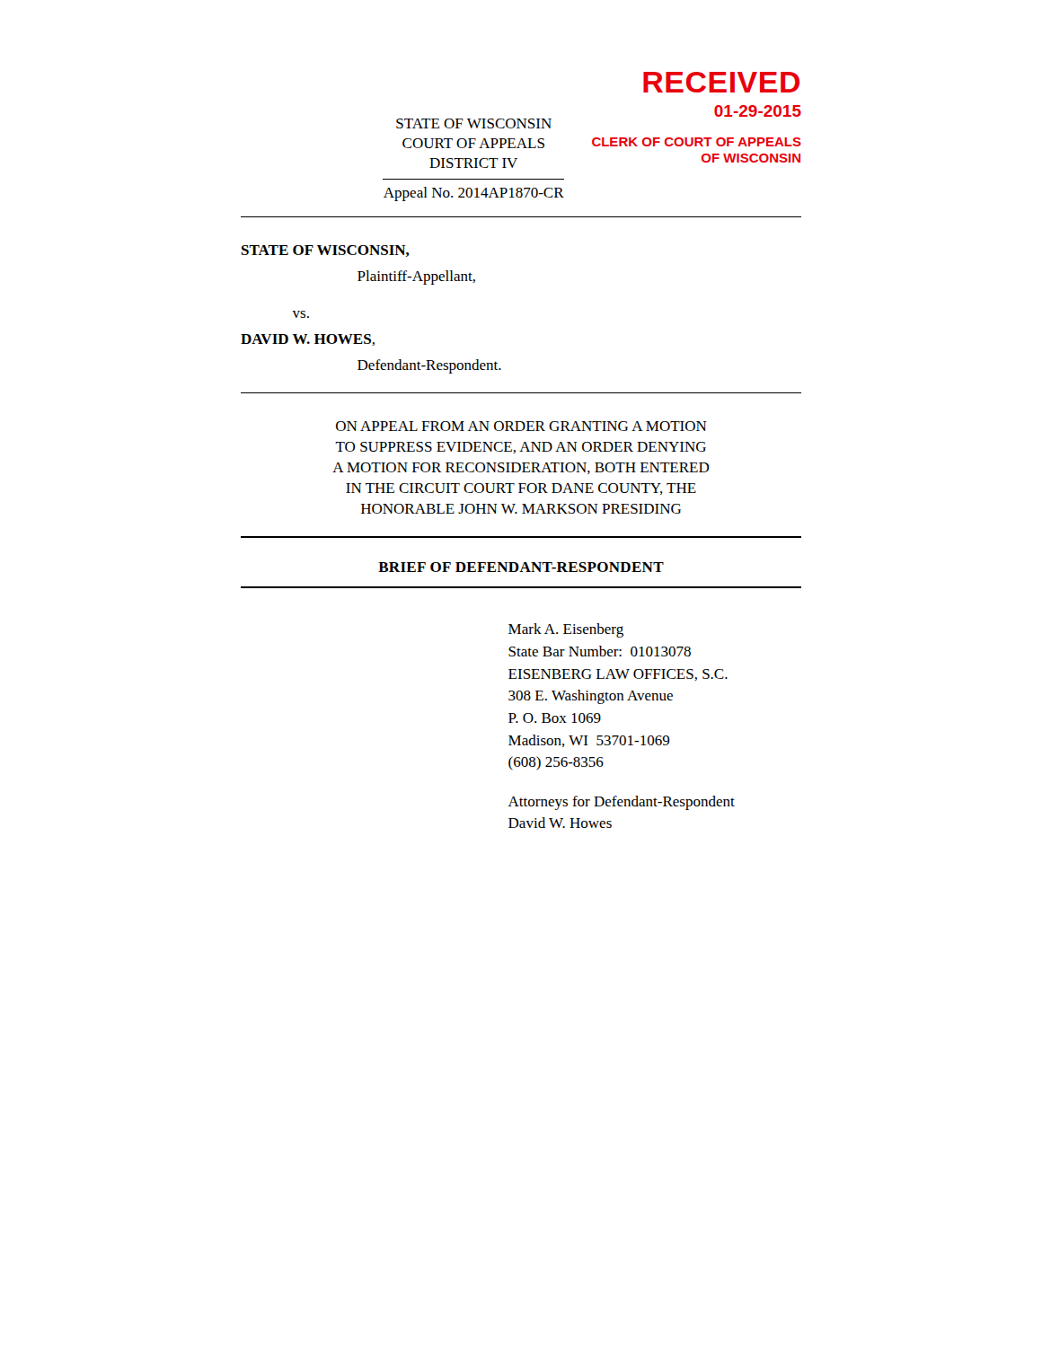RECEIVED
01-29-2015
CLERK OF COURT OF APPEALS
OF WISCONSIN
STATE OF WISCONSIN
COURT OF APPEALS
DISTRICT IV
Appeal No. 2014AP1870-CR
State of Wisconsin,
Plaintiff-Appellant,
vs.
David W. Howes,
Defendant-Respondent.
On appeal from an order granting a motion
to suppress evidence, and an order denying
a motion for reconsideration, both entered
in the Circuit Court for Dane County, the
Honorable John W. Markson presiding
BRIEF OF DEFENDANT-RESPONDENT
Mark A. Eisenberg
State Bar Number: 01013078
EISENBERG LAW OFFICES, S.C.
308 E. Washington Avenue
P. O. Box 1069
Madison, WI 53701-1069
(608) 256-8356
Attorneys for Defendant-Respondent
David W. Howes